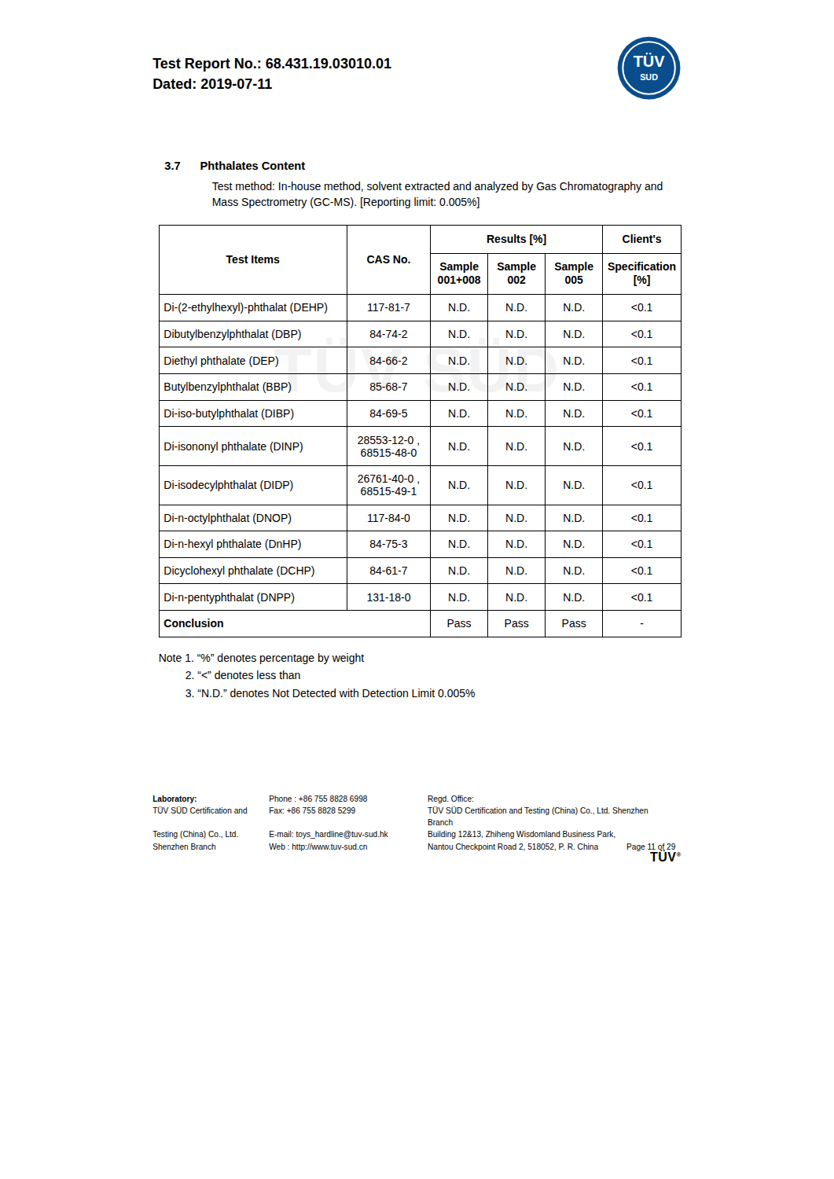Test Report No.: 68.431.19.03010.01
Dated: 2019-07-11
TÜV SUD
TÜV SÜD
3.7 Phthalates Content
Test method: In-house method, solvent extracted and analyzed by Gas Chromatography and Mass Spectrometry (GC-MS). [Reporting limit: 0.005%]
| Test Items | CAS No. | Results [%] | Client's |
| --- | --- | --- | --- |
| Sample 001+008 | Sample 002 | Sample 005 | Specification [%] |
| Di-(2-ethylhexyl)-phthalat (DEHP) | 117-81-7 | N.D. | N.D. | N.D. | <0.1 |
| Dibutylbenzylphthalat (DBP) | 84-74-2 | N.D. | N.D. | N.D. | <0.1 |
| Diethyl phthalate (DEP) | 84-66-2 | N.D. | N.D. | N.D. | <0.1 |
| Butylbenzylphthalat (BBP) | 85-68-7 | N.D. | N.D. | N.D. | <0.1 |
| Di-iso-butylphthalat (DIBP) | 84-69-5 | N.D. | N.D. | N.D. | <0.1 |
| Di-isononyl phthalate (DINP) | 28553-12-0 , 68515-48-0 | N.D. | N.D. | N.D. | <0.1 |
| Di-isodecylphthalat (DIDP) | 26761-40-0 , 68515-49-1 | N.D. | N.D. | N.D. | <0.1 |
| Di-n-octylphthalat (DNOP) | 117-84-0 | N.D. | N.D. | N.D. | <0.1 |
| Di-n-hexyl phthalate (DnHP) | 84-75-3 | N.D. | N.D. | N.D. | <0.1 |
| Dicyclohexyl phthalate (DCHP) | 84-61-7 | N.D. | N.D. | N.D. | <0.1 |
| Di-n-pentyphthalat (DNPP) | 131-18-0 | N.D. | N.D. | N.D. | <0.1 |
| Conclusion | Pass | Pass | Pass | - |
Note 1. “%” denotes percentage by weight
2. “<” denotes less than
3. “N.D.” denotes Not Detected with Detection Limit 0.005%
| Laboratory: | Phone : +86 755 8828 6998 | Regd. Office: |
| TÜV SÜD Certification and | Fax: +86 755 8828 5299 | TÜV SÜD Certification and Testing (China) Co., Ltd. Shenzhen Branch |
| Testing (China) Co., Ltd. | E-mail: toys_hardline@tuv-sud.hk | Building 12&13, Zhiheng Wisdomland Business Park, |
| Shenzhen Branch | Web : http://www.tuv-sud.cn | / Nantou Checkpoint Road 2, 518052, P. R. China / Page 11 of 29 / |
TÜV®